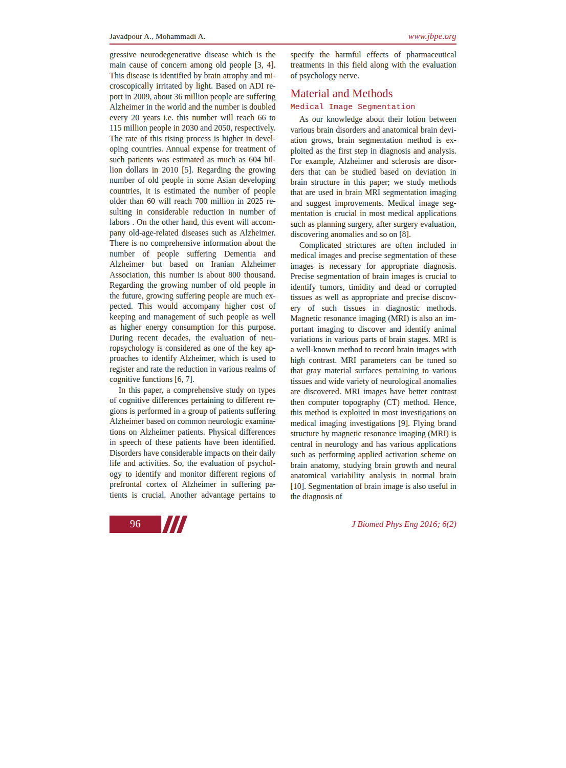Javadpour A., Mohammadi A.
www.jbpe.org
gressive neurodegenerative disease which is the main cause of concern among old people [3, 4]. This disease is identified by brain atrophy and microscopically irritated by light. Based on ADI report in 2009, about 36 million people are suffering Alzheimer in the world and the number is doubled every 20 years i.e. this number will reach 66 to 115 million people in 2030 and 2050, respectively. The rate of this rising process is higher in developing countries. Annual expense for treatment of such patients was estimated as much as 604 billion dollars in 2010 [5]. Regarding the growing number of old people in some Asian developing countries, it is estimated the number of people older than 60 will reach 700 million in 2025 resulting in considerable reduction in number of labors . On the other hand, this event will accompany old-age-related diseases such as Alzheimer. There is no comprehensive information about the number of people suffering Dementia and Alzheimer but based on Iranian Alzheimer Association, this number is about 800 thousand. Regarding the growing number of old people in the future, growing suffering people are much expected. This would accompany higher cost of keeping and management of such people as well as higher energy consumption for this purpose. During recent decades, the evaluation of neuropsychology is considered as one of the key approaches to identify Alzheimer, which is used to register and rate the reduction in various realms of cognitive functions [6, 7].
In this paper, a comprehensive study on types of cognitive differences pertaining to different regions is performed in a group of patients suffering Alzheimer based on common neurologic examinations on Alzheimer patients. Physical differences in speech of these patients have been identified. Disorders have considerable impacts on their daily life and activities. So, the evaluation of psychology to identify and monitor different regions of prefrontal cortex of Alzheimer in suffering patients is crucial. Another advantage pertains to specify the harmful effects of pharmaceutical treatments in this field along with the evaluation of psychology nerve.
Material and Methods
Medical Image Segmentation
As our knowledge about their lotion between various brain disorders and anatomical brain deviation grows, brain segmentation method is exploited as the first step in diagnosis and analysis. For example, Alzheimer and sclerosis are disorders that can be studied based on deviation in brain structure in this paper; we study methods that are used in brain MRI segmentation imaging and suggest improvements. Medical image segmentation is crucial in most medical applications such as planning surgery, after surgery evaluation, discovering anomalies and so on [8].
Complicated strictures are often included in medical images and precise segmentation of these images is necessary for appropriate diagnosis. Precise segmentation of brain images is crucial to identify tumors, timidity and dead or corrupted tissues as well as appropriate and precise discovery of such tissues in diagnostic methods. Magnetic resonance imaging (MRI) is also an important imaging to discover and identify animal variations in various parts of brain stages. MRI is a well-known method to record brain images with high contrast. MRI parameters can be tuned so that gray material surfaces pertaining to various tissues and wide variety of neurological anomalies are discovered. MRI images have better contrast then computer topography (CT) method. Hence, this method is exploited in most investigations on medical imaging investigations [9]. Flying brand structure by magnetic resonance imaging (MRI) is central in neurology and has various applications such as performing applied activation scheme on brain anatomy, studying brain growth and neural anatomical variability analysis in normal brain [10]. Segmentation of brain image is also useful in the diagnosis of
96
J Biomed Phys Eng 2016; 6(2)